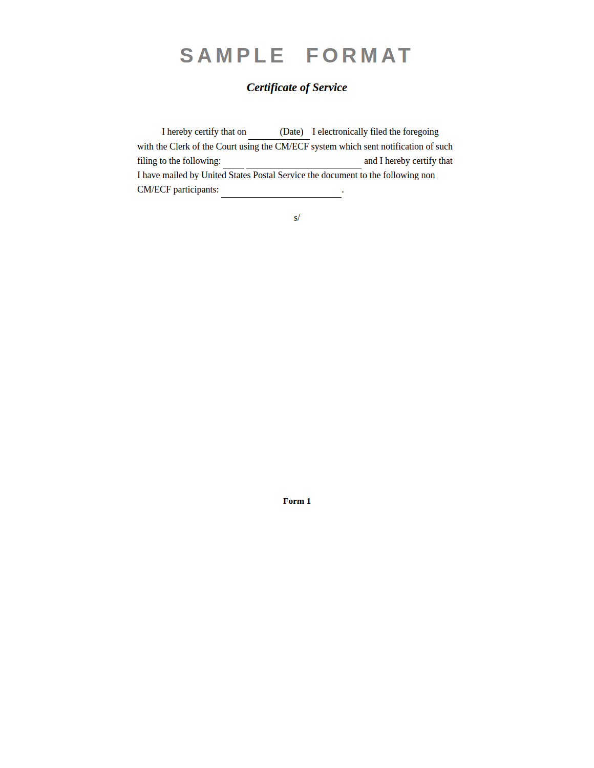SAMPLE FORMAT
Certificate of Service
I hereby certify that on (Date) I electronically filed the foregoing with the Clerk of the Court using the CM/ECF system which sent notification of such filing to the following: and I hereby certify that I have mailed by United States Postal Service the document to the following non CM/ECF participants: .
s/
Form 1